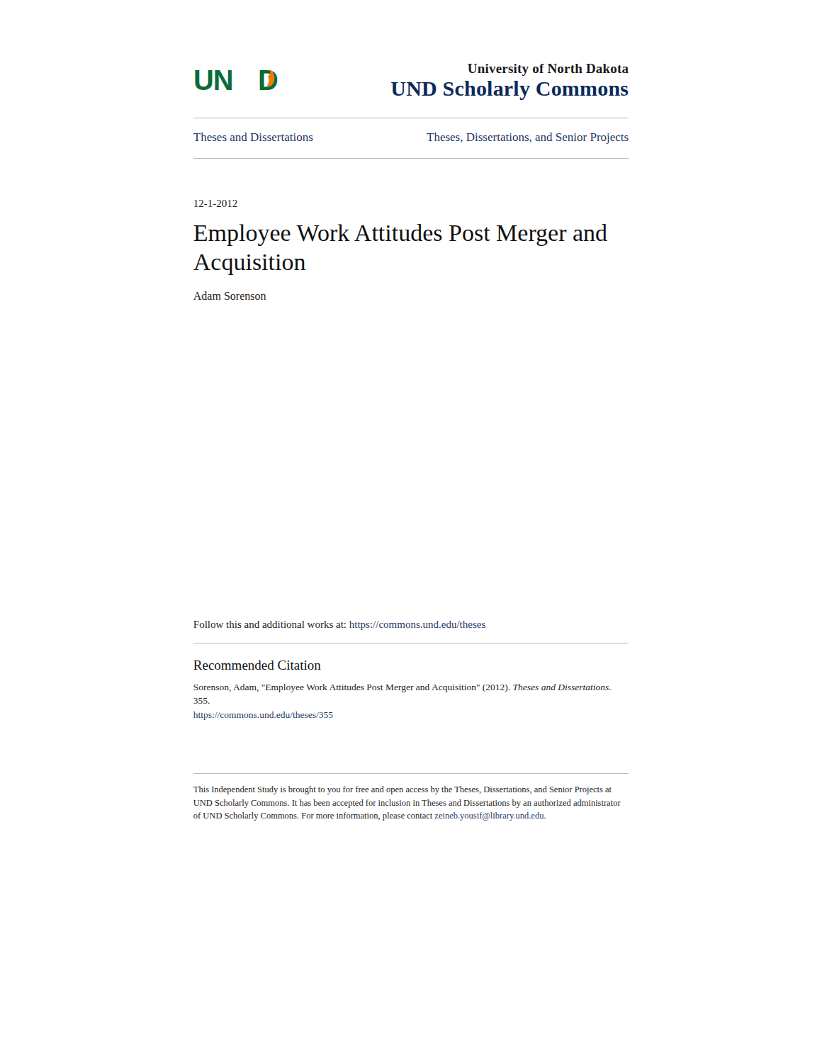UN D
University of North Dakota
UND Scholarly Commons
Theses and Dissertations
Theses, Dissertations, and Senior Projects
12-1-2012
Employee Work Attitudes Post Merger and Acquisition
Adam Sorenson
Follow this and additional works at: https://commons.und.edu/theses
Recommended Citation
Sorenson, Adam, "Employee Work Attitudes Post Merger and Acquisition" (2012). Theses and Dissertations. 355.
https://commons.und.edu/theses/355
This Independent Study is brought to you for free and open access by the Theses, Dissertations, and Senior Projects at UND Scholarly Commons. It has been accepted for inclusion in Theses and Dissertations by an authorized administrator of UND Scholarly Commons. For more information, please contact zeineb.yousif@library.und.edu.